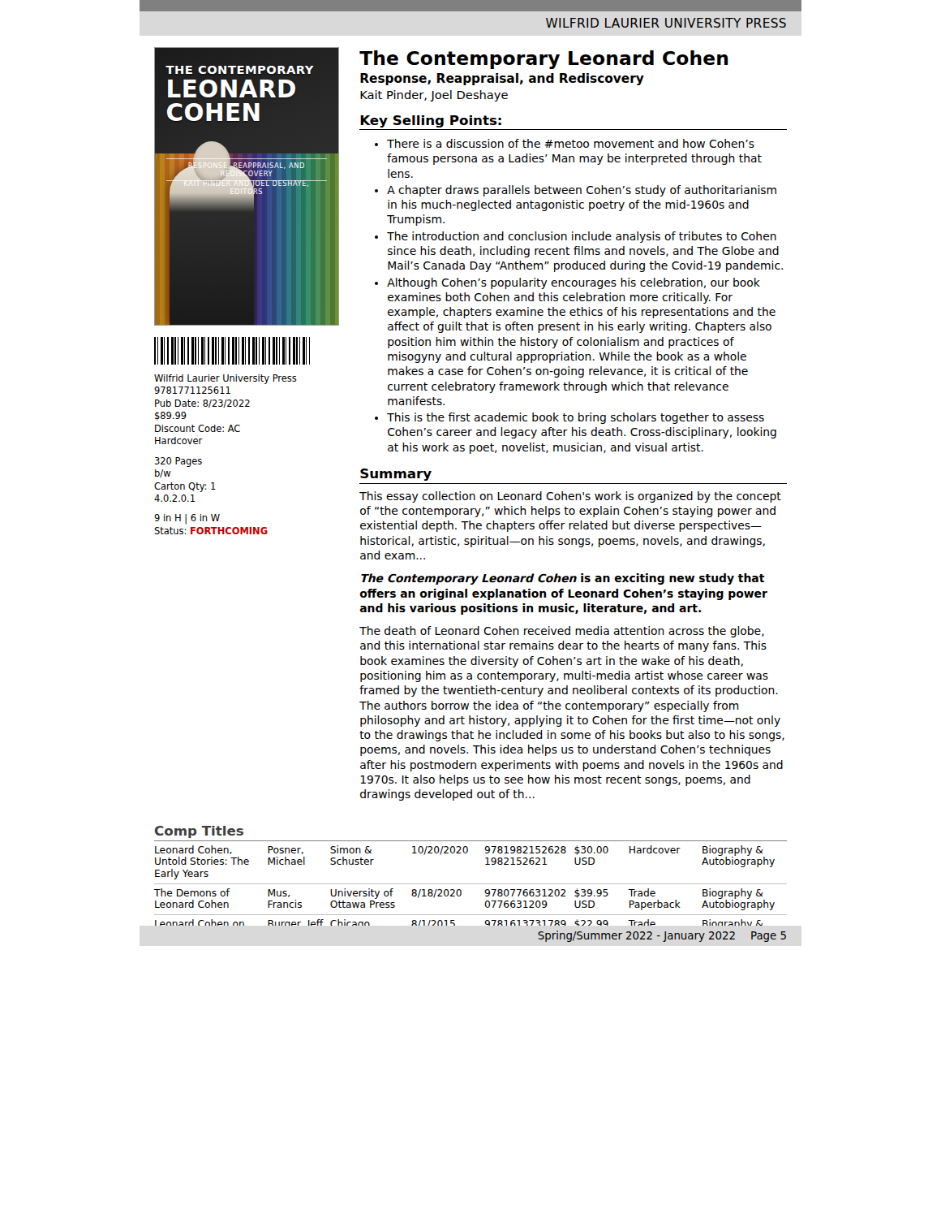WILFRID LAURIER UNIVERSITY PRESS
THE CONTEMPORARY
LEONARD
COHEN
RESPONSE, REAPPRAISAL, AND REDISCOVERY
KAIT PINDER AND JOEL DESHAYE, EDITORS
Wilfrid Laurier University Press
9781771125611
Pub Date: 8/23/2022
$89.99
Discount Code: AC
Hardcover
320 Pages
b/w
Carton Qty: 1
4.0.2.0.1
9 in H | 6 in W
Status: FORTHCOMING
The Contemporary Leonard Cohen
Response, Reappraisal, and Rediscovery
Kait Pinder, Joel Deshaye
Key Selling Points:
There is a discussion of the #metoo movement and how Cohen’s famous persona as a Ladies’ Man may be interpreted through that lens.
A chapter draws parallels between Cohen’s study of authoritarianism in his much-neglected antagonistic poetry of the mid-1960s and Trumpism.
The introduction and conclusion include analysis of tributes to Cohen since his death, including recent films and novels, and The Globe and Mail’s Canada Day “Anthem” produced during the Covid-19 pandemic.
Although Cohen’s popularity encourages his celebration, our book examines both Cohen and this celebration more critically. For example, chapters examine the ethics of his representations and the affect of guilt that is often present in his early writing. Chapters also position him within the history of colonialism and practices of misogyny and cultural appropriation. While the book as a whole makes a case for Cohen’s on-going relevance, it is critical of the current celebratory framework through which that relevance manifests.
This is the first academic book to bring scholars together to assess Cohen’s career and legacy after his death. Cross-disciplinary, looking at his work as poet, novelist, musician, and visual artist.
Summary
This essay collection on Leonard Cohen's work is organized by the concept of “the contemporary,” which helps to explain Cohen’s staying power and existential depth. The chapters offer related but diverse perspectives—historical, artistic, spiritual—on his songs, poems, novels, and drawings, and exam...
The Contemporary Leonard Cohen is an exciting new study that offers an original explanation of Leonard Cohen’s staying power and his various positions in music, literature, and art.
The death of Leonard Cohen received media attention across the globe, and this international star remains dear to the hearts of many fans. This book examines the diversity of Cohen’s art in the wake of his death, positioning him as a contemporary, multi-media artist whose career was framed by the twentieth-century and neoliberal contexts of its production. The authors borrow the idea of “the contemporary” especially from philosophy and art history, applying it to Cohen for the first time—not only to the drawings that he included in some of his books but also to his songs, poems, and novels. This idea helps us to understand Cohen’s techniques after his postmodern experiments with poems and novels in the 1960s and 1970s. It also helps us to see how his most recent songs, poems, and drawings developed out of th...
Comp Titles
| Leonard Cohen, Untold Stories: The Early Years | Posner, Michael | Simon & Schuster | 10/20/2020 | 9781982152628 1982152621 | $30.00 USD | Hardcover | Biography & Autobiography |
| The Demons of Leonard Cohen | Mus, Francis | University of Ottawa Press | 8/18/2020 | 9780776631202 0776631209 | $39.95 USD | Trade Paperback | Biography & Autobiography |
| Leonard Cohen on Leonard Cohen | Burger, Jeff | Chicago Review Press | 8/1/2015 | 9781613731789 1613731787 | $22.99 USD | Trade Paperback | Biography & Autobiography |
Spring/Summer 2022 - January 2022Page 5